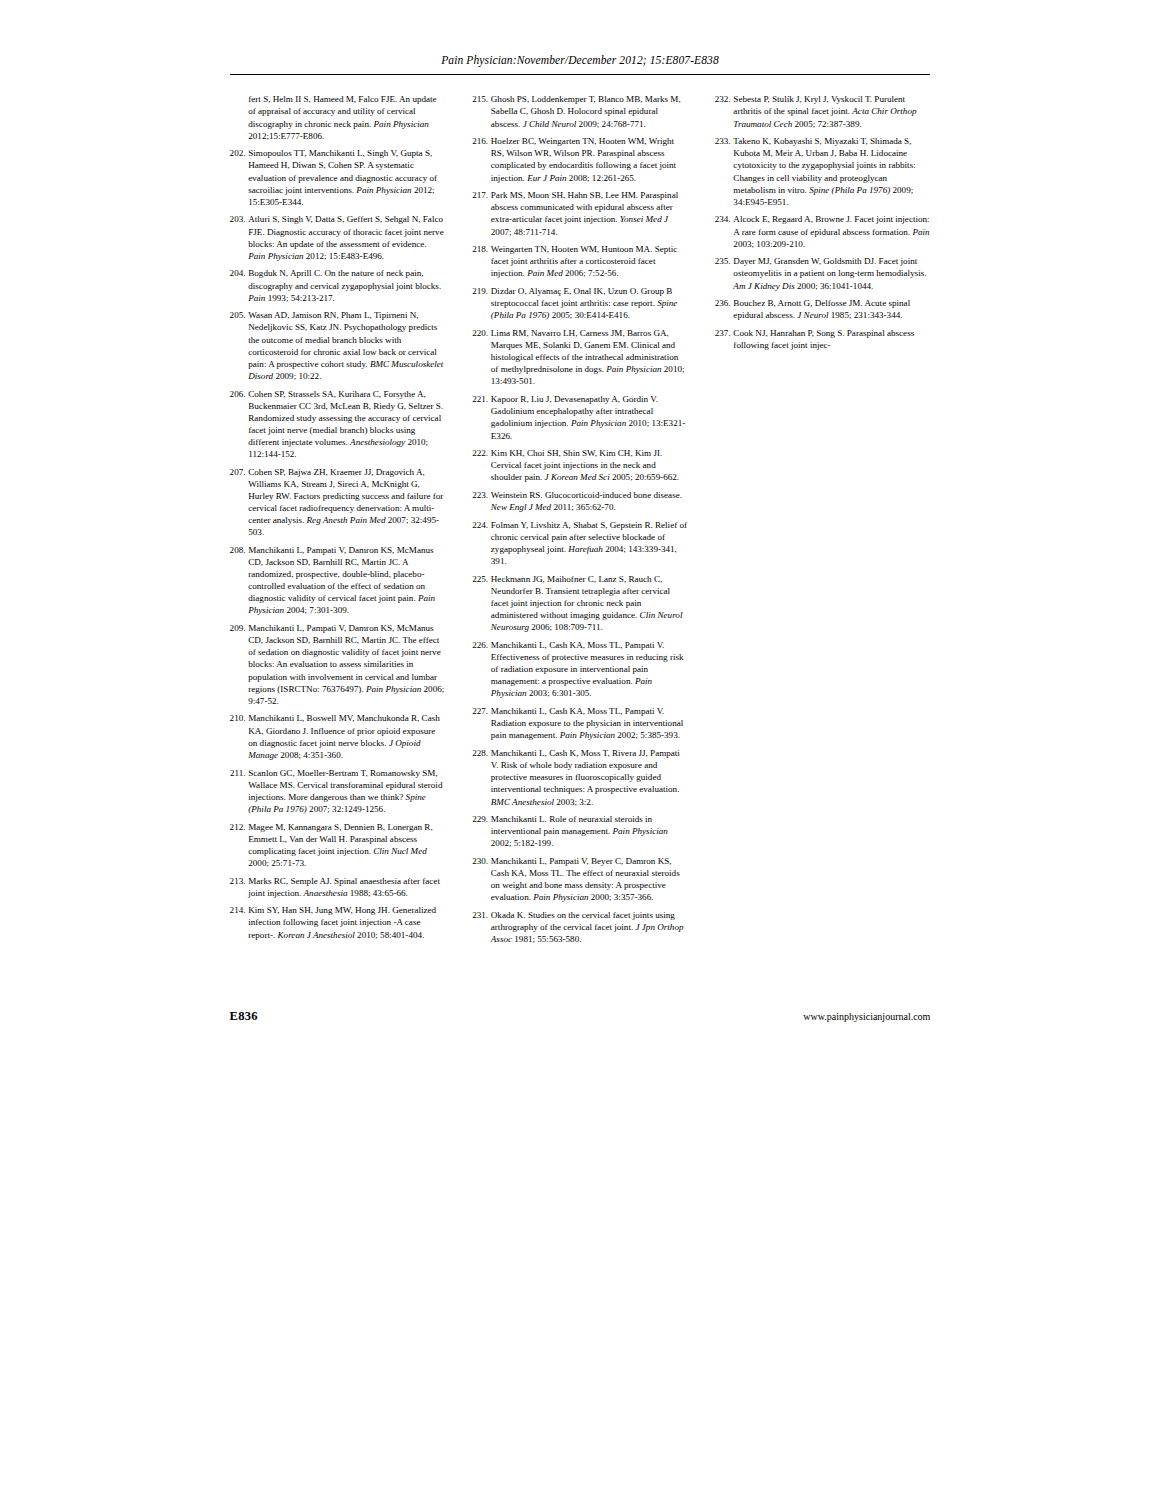Pain Physician:November/December 2012; 15:E807-E838
fert S, Helm II S, Hameed M, Falco FJE. An update of appraisal of accuracy and utility of cervical discography in chronic neck pain. Pain Physician 2012;15:E777-E806.
202 Simopoulos TT, Manchikanti L, Singh V, Gupta S, Hameed H, Diwan S, Cohen SP. A systematic evaluation of prevalence and diagnostic accuracy of sacroiliac joint interventions. Pain Physician 2012; 15:E305-E344.
203 Atluri S, Singh V, Datta S, Geffert S, Sehgal N, Falco FJE. Diagnostic accuracy of thoracic facet joint nerve blocks: An update of the assessment of evidence. Pain Physician 2012; 15:E483-E496.
204 Bogduk N, Aprill C. On the nature of neck pain, discography and cervical zygapophysial joint blocks. Pain 1993; 54:213-217.
205 Wasan AD, Jamison RN, Pham L, Tipirneni N, Nedeljkovic SS, Katz JN. Psychopathology predicts the outcome of medial branch blocks with corticosteroid for chronic axial low back or cervical pain: A prospective cohort study. BMC Musculoskelet Disord 2009; 10:22.
206 Cohen SP, Strassels SA, Kurihara C, Forsythe A, Buckenmaier CC 3rd, McLean B, Riedy G, Seltzer S. Randomized study assessing the accuracy of cervical facet joint nerve (medial branch) blocks using different injectate volumes. Anesthesiology 2010; 112:144-152.
207 Cohen SP, Bajwa ZH, Kraemer JJ, Dragovich A, Williams KA, Stream J, Sireci A, McKnight G, Hurley RW. Factors predicting success and failure for cervical facet radiofrequency denervation: A multi-center analysis. Reg Anesth Pain Med 2007; 32:495-503.
208 Manchikanti L, Pampati V, Damron KS, McManus CD, Jackson SD, Barnhill RC, Martin JC. A randomized, prospective, double-blind, placebo-controlled evaluation of the effect of sedation on diagnostic validity of cervical facet joint pain. Pain Physician 2004; 7:301-309.
209 Manchikanti L, Pampati V, Damron KS, McManus CD, Jackson SD, Barnhill RC, Martin JC. The effect of sedation on diagnostic validity of facet joint nerve blocks: An evaluation to assess similarities in population with involvement in cervical and lumbar regions (ISRCTNo: 76376497). Pain Physician 2006; 9:47-52.
210 Manchikanti L, Boswell MV, Manchukonda R, Cash KA, Giordano J. Influence of prior opioid exposure on diagnostic facet joint nerve blocks. J Opioid Manage 2008; 4:351-360.
211 Scanlon GC, Moeller-Bertram T, Romanowsky SM, Wallace MS. Cervical transforaminal epidural steroid injections. More dangerous than we think? Spine (Phila Pa 1976) 2007; 32:1249-1256.
212 Magee M, Kannangara S, Dennien B, Lonergan R, Emmett L, Van der Wall H. Paraspinal abscess complicating facet joint injection. Clin Nucl Med 2000; 25:71-73.
213 Marks RC, Semple AJ. Spinal anaesthesia after facet joint injection. Anaesthesia 1988; 43:65-66.
214 Kim SY, Han SH, Jung MW, Hong JH. Generalized infection following facet joint injection -A case report-. Korean J Anesthesiol 2010; 58:401-404.
215 Ghosh PS, Loddenkemper T, Blanco MB, Marks M, Sabella C, Ghosh D. Holocord spinal epidural abscess. J Child Neurol 2009; 24:768-771.
216 Hoelzer BC, Weingarten TN, Hooten WM, Wright RS, Wilson WR, Wilson PR. Paraspinal abscess complicated by endocarditis following a facet joint injection. Eur J Pain 2008; 12:261-265.
217 Park MS, Moon SH, Hahn SB, Lee HM. Paraspinal abscess communicated with epidural abscess after extra-articular facet joint injection. Yonsei Med J 2007; 48:711-714.
218 Weingarten TN, Hooten WM, Huntoon MA. Septic facet joint arthritis after a corticosteroid facet injection. Pain Med 2006; 7:52-56.
219 Dizdar O, Alyamaç E, Onal IK, Uzun O. Group B streptococcal facet joint arthritis: case report. Spine (Phila Pa 1976) 2005; 30:E414-E416.
220 Lima RM, Navarro LH, Carness JM, Barros GA, Marques ME, Solanki D, Ganem EM. Clinical and histological effects of the intrathecal administration of methylprednisolone in dogs. Pain Physician 2010; 13:493-501.
221 Kapoor R, Liu J, Devasenapathy A, Gordin V. Gadolinium encephalopathy after intrathecal gadolinium injection. Pain Physician 2010; 13:E321-E326.
222 Kim KH, Choi SH, Shin SW, Kim CH, Kim JI. Cervical facet joint injections in the neck and shoulder pain. J Korean Med Sci 2005; 20:659-662.
223 Weinstein RS. Glucocorticoid-induced bone disease. New Engl J Med 2011; 365:62-70.
224 Folman Y, Livshitz A, Shabat S, Gepstein R. Relief of chronic cervical pain after selective blockade of zygapophyseal joint. Harefuah 2004; 143:339-341, 391.
225 Heckmann JG, Maihofner C, Lanz S, Rauch C, Neundorfer B. Transient tetraplegia after cervical facet joint injection for chronic neck pain administered without imaging guidance. Clin Neurol Neurosurg 2006; 108:709-711.
226 Manchikanti L, Cash KA, Moss TL, Pampati V. Effectiveness of protective measures in reducing risk of radiation exposure in interventional pain management: a prospective evaluation. Pain Physician 2003; 6:301-305.
227 Manchikanti L, Cash KA, Moss TL, Pampati V. Radiation exposure to the physician in interventional pain management. Pain Physician 2002; 5:385-393.
228 Manchikanti L, Cash K, Moss T, Rivera JJ, Pampati V. Risk of whole body radiation exposure and protective measures in fluoroscopically guided interventional techniques: A prospective evaluation. BMC Anesthesiol 2003; 3:2.
229 Manchikanti L. Role of neuraxial steroids in interventional pain management. Pain Physician 2002; 5:182-199.
230 Manchikanti L, Pampati V, Beyer C, Damron KS, Cash KA, Moss TL. The effect of neuraxial steroids on weight and bone mass density: A prospective evaluation. Pain Physician 2000; 3:357-366.
231 Okada K. Studies on the cervical facet joints using arthrography of the cervical facet joint. J Jpn Orthop Assoc 1981; 55:563-580.
232 Sebesta P, Stulík J, Kryl J, Vyskocil T. Purulent arthritis of the spinal facet joint. Acta Chir Orthop Traumatol Cech 2005; 72:387-389.
233 Takeno K, Kobayashi S, Miyazaki T, Shimada S, Kubota M, Meir A, Urban J, Baba H. Lidocaine cytotoxicity to the zygapophysial joints in rabbits: Changes in cell viability and proteoglycan metabolism in vitro. Spine (Phila Pa 1976) 2009; 34:E945-E951.
234 Alcock E, Regaard A, Browne J. Facet joint injection: A rare form cause of epidural abscess formation. Pain 2003; 103:209-210.
235 Dayer MJ, Gransden W, Goldsmith DJ. Facet joint osteomyelitis in a patient on long-term hemodialysis. Am J Kidney Dis 2000; 36:1041-1044.
236 Bouchez B, Arnott G, Delfosse JM. Acute spinal epidural abscess. J Neurol 1985; 231:343-344.
237 Cook NJ, Hanrahan P, Song S. Paraspinal abscess following facet joint injec-
E836 www.painphysicianjournal.com